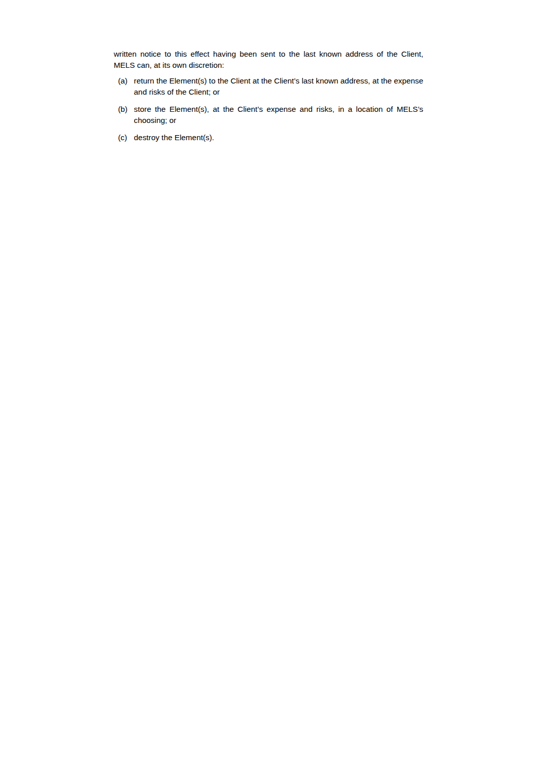written notice to this effect having been sent to the last known address of the Client, MELS can, at its own discretion:
(a) return the Element(s) to the Client at the Client’s last known address, at the expense and risks of the Client; or
(b) store the Element(s), at the Client’s expense and risks, in a location of MELS’s choosing; or
(c) destroy the Element(s).